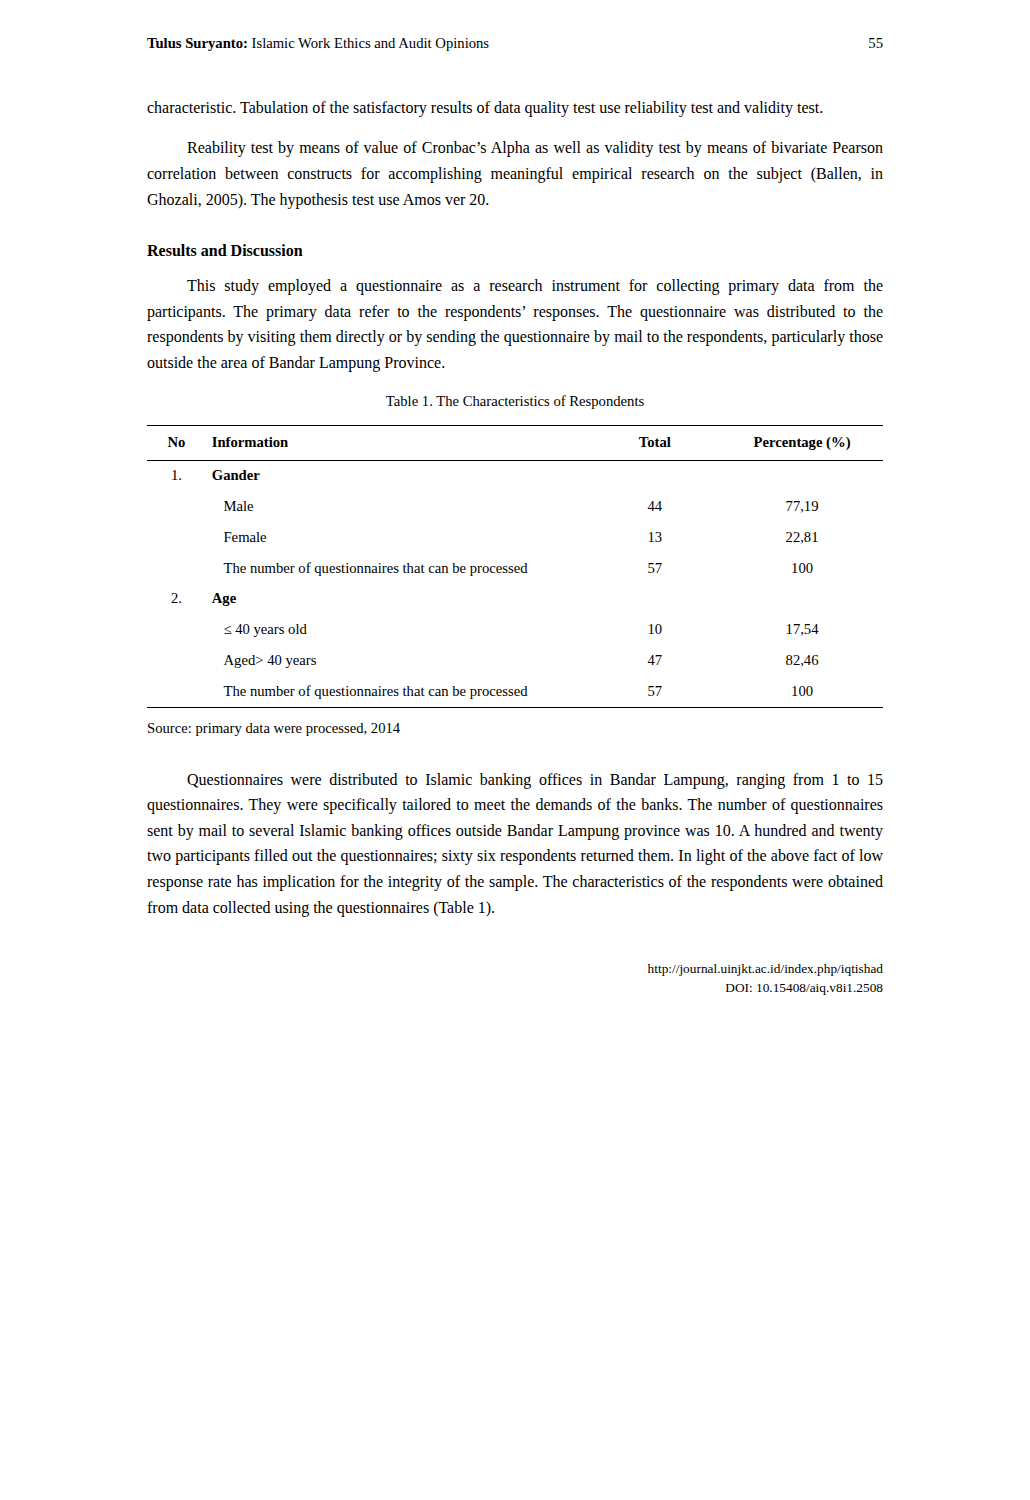Tulus Suryanto: Islamic Work Ethics and Audit Opinions
55
characteristic. Tabulation of the satisfactory results of data quality test use reliability test and validity test.
Reability test by means of value of Cronbac’s Alpha as well as validity test by means of bivariate Pearson correlation between constructs for accomplishing meaningful empirical research on the subject (Ballen, in Ghozali, 2005). The hypothesis test use Amos ver 20.
Results and Discussion
This study employed a questionnaire as a research instrument for collecting primary data from the participants. The primary data refer to the respondents’ responses. The questionnaire was distributed to the respondents by visiting them directly or by sending the questionnaire by mail to the respondents, particularly those outside the area of Bandar Lampung Province.
Table 1. The Characteristics of Respondents
| No | Information | Total | Percentage (%) |
| --- | --- | --- | --- |
| 1. | Gander | | |
| | Male | 44 | 77,19 |
| | Female | 13 | 22,81 |
| | The number of questionnaires that can be processed | 57 | 100 |
| 2. | Age | | |
| | ≤ 40 years old | 10 | 17,54 |
| | Aged> 40 years | 47 | 82,46 |
| | The number of questionnaires that can be processed | 57 | 100 |
Source: primary data were processed, 2014
Questionnaires were distributed to Islamic banking offices in Bandar Lampung, ranging from 1 to 15 questionnaires. They were specifically tailored to meet the demands of the banks. The number of questionnaires sent by mail to several Islamic banking offices outside Bandar Lampung province was 10. A hundred and twenty two participants filled out the questionnaires; sixty six respondents returned them. In light of the above fact of low response rate has implication for the integrity of the sample. The characteristics of the respondents were obtained from data collected using the questionnaires (Table 1).
http://journal.uinjkt.ac.id/index.php/iqtishad
DOI: 10.15408/aiq.v8i1.2508